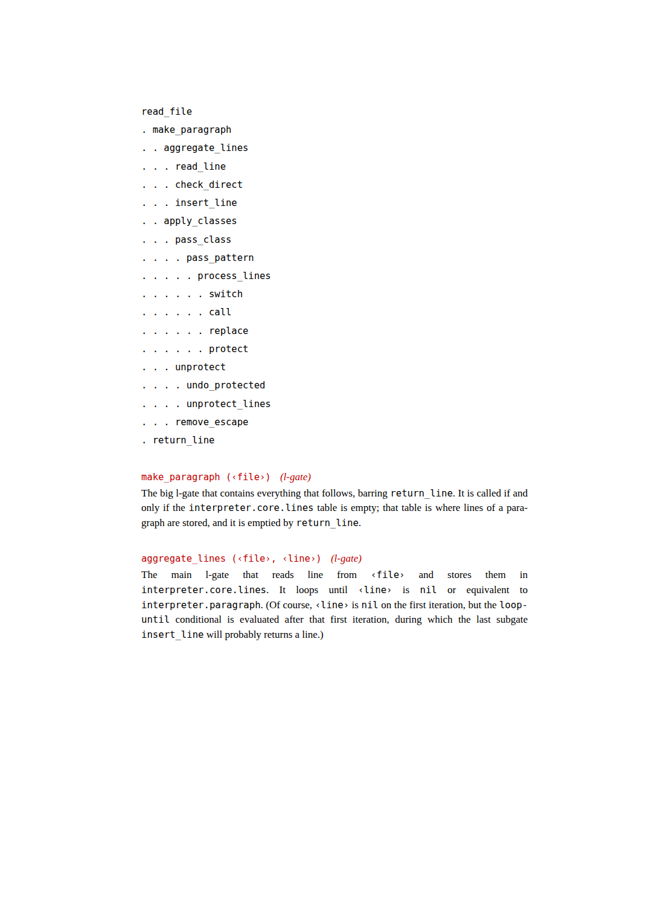read_file
. make_paragraph
. . aggregate_lines
. . . read_line
. . . check_direct
. . . insert_line
. . apply_classes
. . . pass_class
. . . . pass_pattern
. . . . . process_lines
. . . . . . switch
. . . . . . call
. . . . . . replace
. . . . . . protect
. . . unprotect
. . . . undo_protected
. . . . unprotect_lines
. . . remove_escape
. return_line
make_paragraph (‹file›)(l-gate)
The big l-gate that contains everything that follows, barring return_line. It is called if and only if the interpreter.core.lines table is empty; that table is where lines of a paragraph are stored, and it is emptied by return_line.
aggregate_lines (‹file›, ‹line›)(l-gate)
The main l-gate that reads line from ‹file› and stores them in interpreter.core.lines. It loops until ‹line› is nil or equivalent to interpreter.paragraph. (Of course, ‹line› is nil on the first iteration, but the loopuntil conditional is evaluated after that first iteration, during which the last subgate insert_line will probably returns a line.)